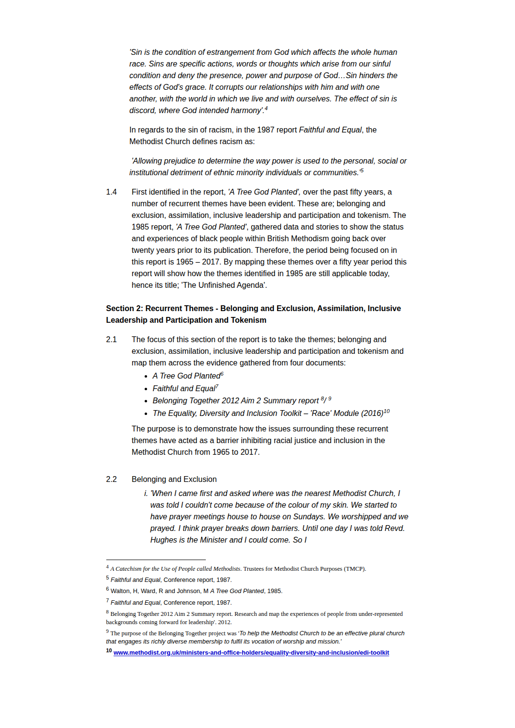'Sin is the condition of estrangement from God which affects the whole human race. Sins are specific actions, words or thoughts which arise from our sinful condition and deny the presence, power and purpose of God…Sin hinders the effects of God's grace. It corrupts our relationships with him and with one another, with the world in which we live and with ourselves. The effect of sin is discord, where God intended harmony'.4
In regards to the sin of racism, in the 1987 report Faithful and Equal, the Methodist Church defines racism as:
'Allowing prejudice to determine the way power is used to the personal, social or institutional detriment of ethnic minority individuals or communities.'5
1.4
First identified in the report, 'A Tree God Planted', over the past fifty years, a number of recurrent themes have been evident. These are; belonging and exclusion, assimilation, inclusive leadership and participation and tokenism. The 1985 report, 'A Tree God Planted', gathered data and stories to show the status and experiences of black people within British Methodism going back over twenty years prior to its publication. Therefore, the period being focused on in this report is 1965 – 2017. By mapping these themes over a fifty year period this report will show how the themes identified in 1985 are still applicable today, hence its title; 'The Unfinished Agenda'.
Section 2: Recurrent Themes - Belonging and Exclusion, Assimilation, Inclusive Leadership and Participation and Tokenism
2.1
The focus of this section of the report is to take the themes; belonging and exclusion, assimilation, inclusive leadership and participation and tokenism and map them across the evidence gathered from four documents:
A Tree God Planted6
Faithful and Equal7
Belonging Together 2012 Aim 2 Summary report 8/ 9
The Equality, Diversity and Inclusion Toolkit – 'Race' Module (2016)10
The purpose is to demonstrate how the issues surrounding these recurrent themes have acted as a barrier inhibiting racial justice and inclusion in the Methodist Church from 1965 to 2017.
2.2
Belonging and Exclusion
'When I came first and asked where was the nearest Methodist Church, I was told I couldn't come because of the colour of my skin. We started to have prayer meetings house to house on Sundays. We worshipped and we prayed. I think prayer breaks down barriers. Until one day I was told Revd. Hughes is the Minister and I could come. So I
4 A Catechism for the Use of People called Methodists. Trustees for Methodist Church Purposes (TMCP).
5 Faithful and Equal, Conference report, 1987.
6 Walton, H, Ward, R and Johnson, M A Tree God Planted, 1985.
7 Faithful and Equal, Conference report, 1987.
8 Belonging Together 2012 Aim 2 Summary report. Research and map the experiences of people from under-represented backgrounds coming forward for leadership'. 2012.
9 The purpose of the Belonging Together project was 'To help the Methodist Church to be an effective plural church that engages its richly diverse membership to fulfil its vocation of worship and mission.'
10 www.methodist.org.uk/ministers-and-office-holders/equality-diversity-and-inclusion/edi-toolkit